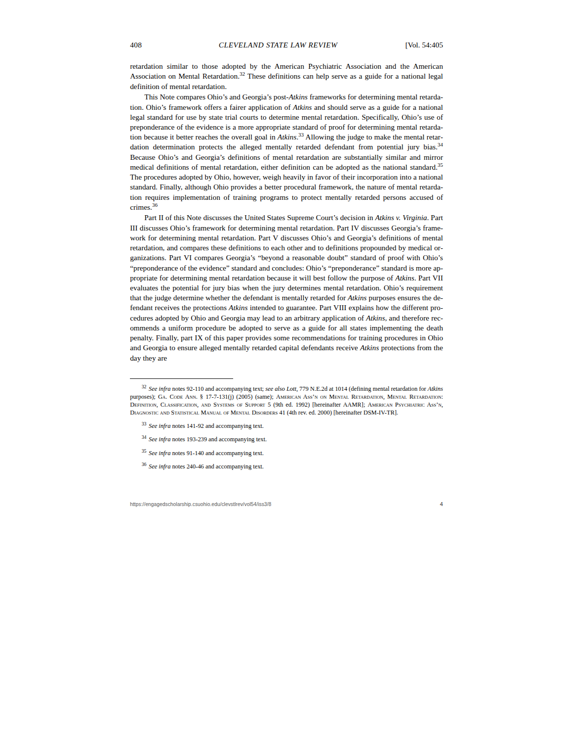408 CLEVELAND STATE LAW REVIEW [Vol. 54:405
retardation similar to those adopted by the American Psychiatric Association and the American Association on Mental Retardation.32 These definitions can help serve as a guide for a national legal definition of mental retardation.
This Note compares Ohio’s and Georgia’s post-Atkins frameworks for determining mental retardation. Ohio’s framework offers a fairer application of Atkins and should serve as a guide for a national legal standard for use by state trial courts to determine mental retardation. Specifically, Ohio’s use of preponderance of the evidence is a more appropriate standard of proof for determining mental retardation because it better reaches the overall goal in Atkins.33 Allowing the judge to make the mental retardation determination protects the alleged mentally retarded defendant from potential jury bias.34 Because Ohio’s and Georgia’s definitions of mental retardation are substantially similar and mirror medical definitions of mental retardation, either definition can be adopted as the national standard.35 The procedures adopted by Ohio, however, weigh heavily in favor of their incorporation into a national standard. Finally, although Ohio provides a better procedural framework, the nature of mental retardation requires implementation of training programs to protect mentally retarded persons accused of crimes.36
Part II of this Note discusses the United States Supreme Court’s decision in Atkins v. Virginia. Part III discusses Ohio’s framework for determining mental retardation. Part IV discusses Georgia’s framework for determining mental retardation. Part V discusses Ohio’s and Georgia’s definitions of mental retardation, and compares these definitions to each other and to definitions propounded by medical organizations. Part VI compares Georgia’s “beyond a reasonable doubt” standard of proof with Ohio’s “preponderance of the evidence” standard and concludes: Ohio’s “preponderance” standard is more appropriate for determining mental retardation because it will best follow the purpose of Atkins. Part VII evaluates the potential for jury bias when the jury determines mental retardation. Ohio’s requirement that the judge determine whether the defendant is mentally retarded for Atkins purposes ensures the defendant receives the protections Atkins intended to guarantee. Part VIII explains how the different procedures adopted by Ohio and Georgia may lead to an arbitrary application of Atkins, and therefore recommends a uniform procedure be adopted to serve as a guide for all states implementing the death penalty. Finally, part IX of this paper provides some recommendations for training procedures in Ohio and Georgia to ensure alleged mentally retarded capital defendants receive Atkins protections from the day they are
32 See infra notes 92-110 and accompanying text; see also Lott, 779 N.E.2d at 1014 (defining mental retardation for Atkins purposes); Ga. Code Ann. § 17-7-131(j) (2005) (same); American Ass’n on Mental Retardation, Mental Retardation: Definition, Classification, and Systems of Support 5 (9th ed. 1992) [hereinafter AAMR]; American Psychiatric Ass’n, Diagnostic and Statistical Manual of Mental Disorders 41 (4th rev. ed. 2000) [hereinafter DSM-IV-TR].
33 See infra notes 141-92 and accompanying text.
34 See infra notes 193-239 and accompanying text.
35 See infra notes 91-140 and accompanying text.
36 See infra notes 240-46 and accompanying text.
https://engagedscholarship.csuohio.edu/clevstlrev/vol54/iss3/8 4